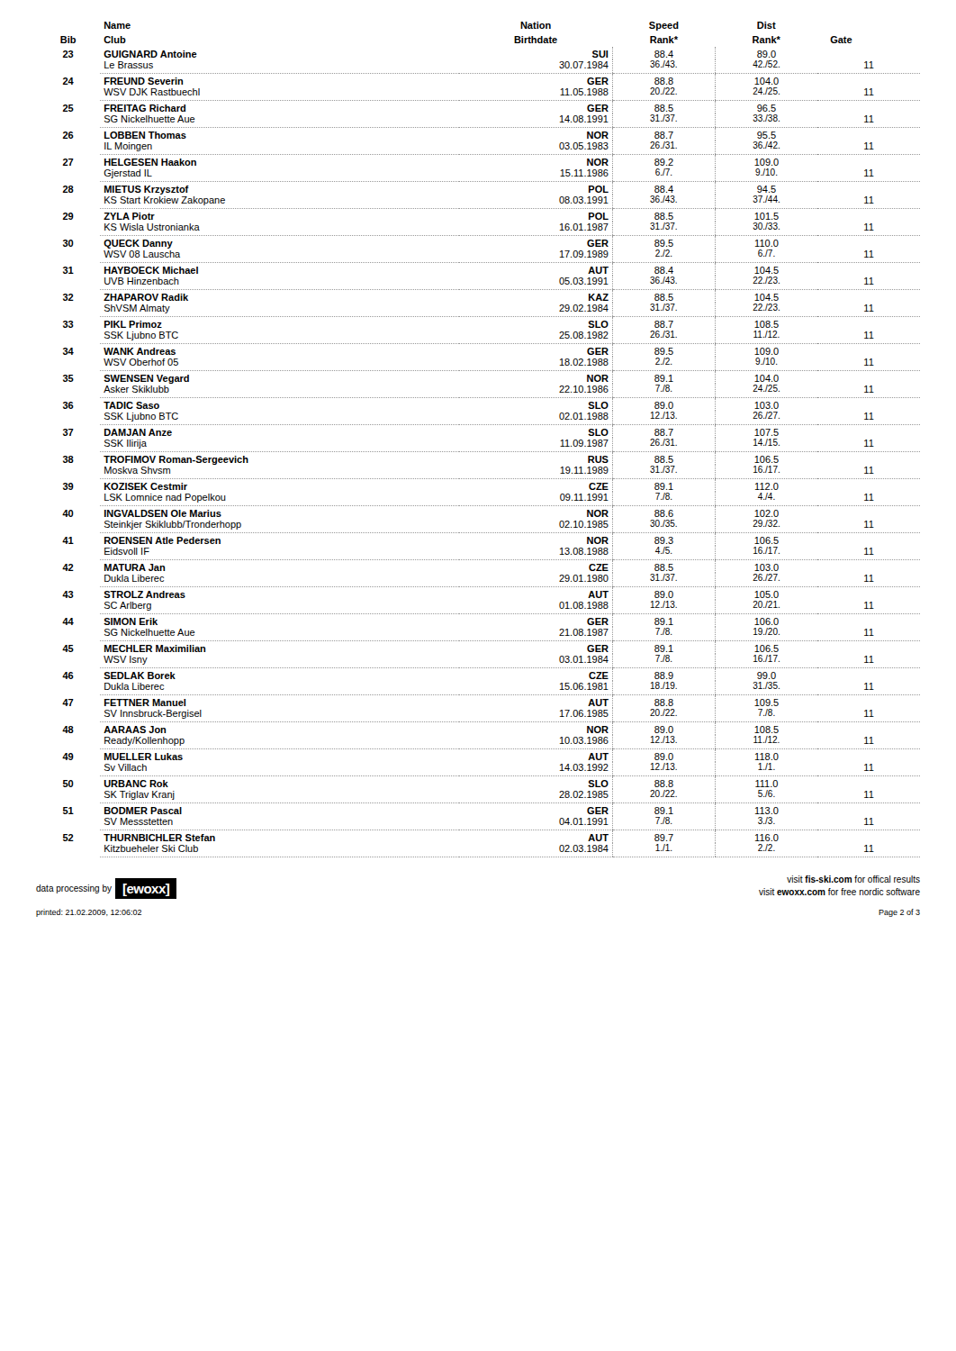| | Name | Nation | Speed | Dist | |
| --- | --- | --- | --- | --- | --- |
| Bib | Club | Birthdate | Rank* | Rank* | Gate |
| 23 | GUIGNARD Antoine | SUI | 88.4 | 89.0 | |
| Le Brassus | 30.07.1984 | 36./43. | 42./52. | 11 |
| 24 | FREUND Severin | GER | 88.8 | 104.0 | |
| WSV DJK Rastbuechl | 11.05.1988 | 20./22. | 24./25. | 11 |
| 25 | FREITAG Richard | GER | 88.5 | 96.5 | |
| SG Nickelhuette Aue | 14.08.1991 | 31./37. | 33./38. | 11 |
| 26 | LOBBEN Thomas | NOR | 88.7 | 95.5 | |
| IL Moingen | 03.05.1983 | 26./31. | 36./42. | 11 |
| 27 | HELGESEN Haakon | NOR | 89.2 | 109.0 | |
| Gjerstad IL | 15.11.1986 | 6./7. | 9./10. | 11 |
| 28 | MIETUS Krzysztof | POL | 88.4 | 94.5 | |
| KS Start Krokiew Zakopane | 08.03.1991 | 36./43. | 37./44. | 11 |
| 29 | ZYLA Piotr | POL | 88.5 | 101.5 | |
| KS Wisla Ustronianka | 16.01.1987 | 31./37. | 30./33. | 11 |
| 30 | QUECK Danny | GER | 89.5 | 110.0 | |
| WSV 08 Lauscha | 17.09.1989 | 2./2. | 6./7. | 11 |
| 31 | HAYBOECK Michael | AUT | 88.4 | 104.5 | |
| UVB Hinzenbach | 05.03.1991 | 36./43. | 22./23. | 11 |
| 32 | ZHAPAROV Radik | KAZ | 88.5 | 104.5 | |
| ShVSM Almaty | 29.02.1984 | 31./37. | 22./23. | 11 |
| 33 | PIKL Primoz | SLO | 88.7 | 108.5 | |
| SSK Ljubno BTC | 25.08.1982 | 26./31. | 11./12. | 11 |
| 34 | WANK Andreas | GER | 89.5 | 109.0 | |
| WSV Oberhof 05 | 18.02.1988 | 2./2. | 9./10. | 11 |
| 35 | SWENSEN Vegard | NOR | 89.1 | 104.0 | |
| Asker Skiklubb | 22.10.1986 | 7./8. | 24./25. | 11 |
| 36 | TADIC Saso | SLO | 89.0 | 103.0 | |
| SSK Ljubno BTC | 02.01.1988 | 12./13. | 26./27. | 11 |
| 37 | DAMJAN Anze | SLO | 88.7 | 107.5 | |
| SSK Ilirija | 11.09.1987 | 26./31. | 14./15. | 11 |
| 38 | TROFIMOV Roman-Sergeevich | RUS | 88.5 | 106.5 | |
| Moskva Shvsm | 19.11.1989 | 31./37. | 16./17. | 11 |
| 39 | KOZISEK Cestmir | CZE | 89.1 | 112.0 | |
| LSK Lomnice nad Popelkou | 09.11.1991 | 7./8. | 4./4. | 11 |
| 40 | INGVALDSEN Ole Marius | NOR | 88.6 | 102.0 | |
| Steinkjer Skiklubb/Tronderhopp | 02.10.1985 | 30./35. | 29./32. | 11 |
| 41 | ROENSEN Atle Pedersen | NOR | 89.3 | 106.5 | |
| Eidsvoll IF | 13.08.1988 | 4./5. | 16./17. | 11 |
| 42 | MATURA Jan | CZE | 88.5 | 103.0 | |
| Dukla Liberec | 29.01.1980 | 31./37. | 26./27. | 11 |
| 43 | STROLZ Andreas | AUT | 89.0 | 105.0 | |
| SC Arlberg | 01.08.1988 | 12./13. | 20./21. | 11 |
| 44 | SIMON Erik | GER | 89.1 | 106.0 | |
| SG Nickelhuette Aue | 21.08.1987 | 7./8. | 19./20. | 11 |
| 45 | MECHLER Maximilian | GER | 89.1 | 106.5 | |
| WSV Isny | 03.01.1984 | 7./8. | 16./17. | 11 |
| 46 | SEDLAK Borek | CZE | 88.9 | 99.0 | |
| Dukla Liberec | 15.06.1981 | 18./19. | 31./35. | 11 |
| 47 | FETTNER Manuel | AUT | 88.8 | 109.5 | |
| SV Innsbruck-Bergisel | 17.06.1985 | 20./22. | 7./8. | 11 |
| 48 | AARAAS Jon | NOR | 89.0 | 108.5 | |
| Ready/Kollenhopp | 10.03.1986 | 12./13. | 11./12. | 11 |
| 49 | MUELLER Lukas | AUT | 89.0 | 118.0 | |
| Sv Villach | 14.03.1992 | 12./13. | 1./1. | 11 |
| 50 | URBANC Rok | SLO | 88.8 | 111.0 | |
| SK Triglav Kranj | 28.02.1985 | 20./22. | 5./6. | 11 |
| 51 | BODMER Pascal | GER | 89.1 | 113.0 | |
| SV Messstetten | 04.01.1991 | 7./8. | 3./3. | 11 |
| 52 | THURNBICHLER Stefan | AUT | 89.7 | 116.0 | |
| Kitzbueheler Ski Club | 02.03.1984 | 1./1. | 2./2. | 11 |
data processing by [ewoxx]
visit fis-ski.com for offical results
visit ewoxx.com for free nordic software
printed: 21.02.2009, 12:06:02 Page 2 of 3